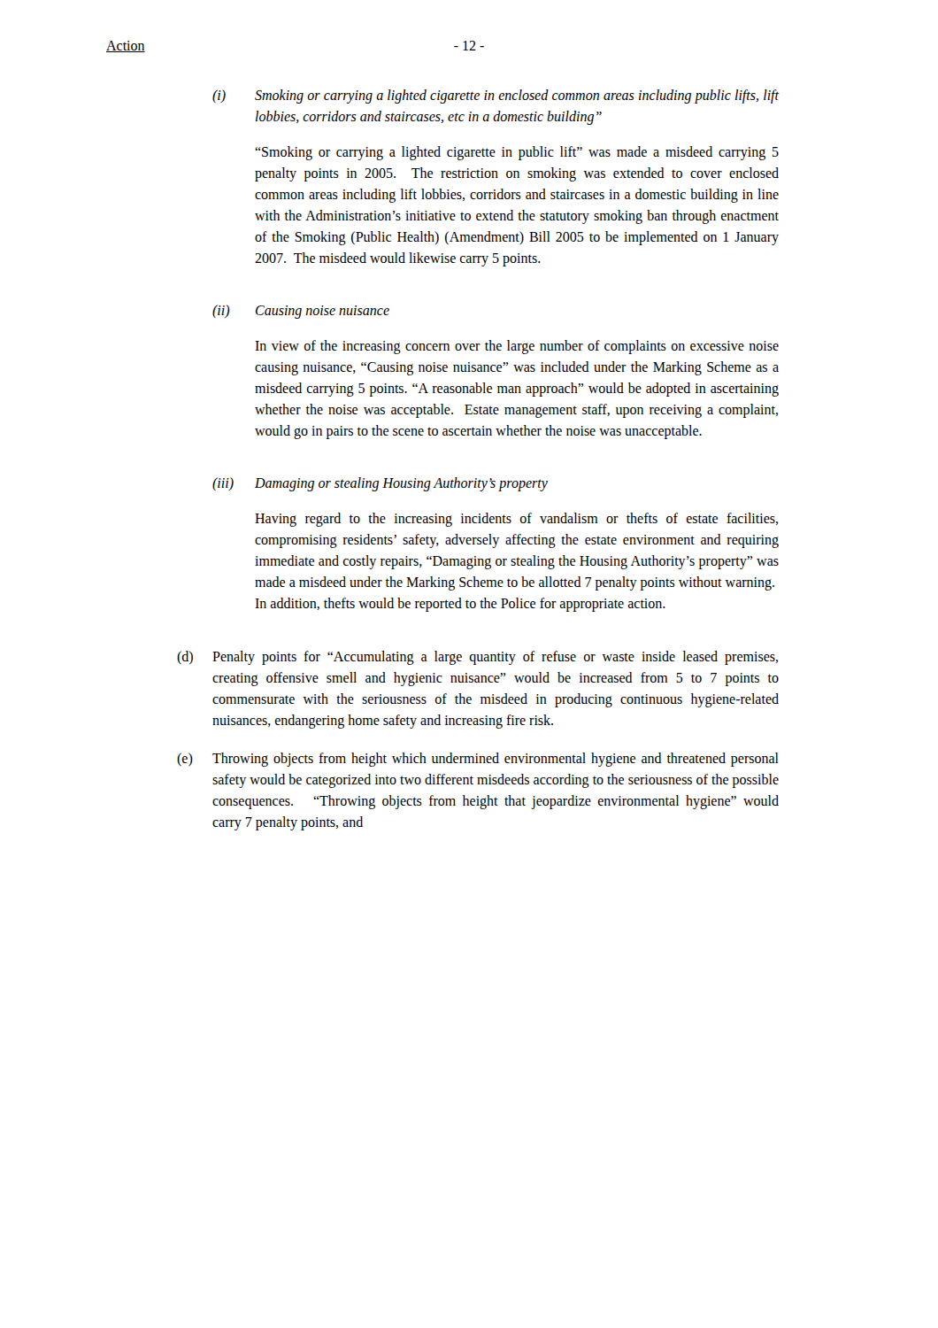Action
- 12 -
(i)
Smoking or carrying a lighted cigarette in enclosed common areas including public lifts, lift lobbies, corridors and staircases, etc in a domestic building”
“Smoking or carrying a lighted cigarette in public lift” was made a misdeed carrying 5 penalty points in 2005. The restriction on smoking was extended to cover enclosed common areas including lift lobbies, corridors and staircases in a domestic building in line with the Administration’s initiative to extend the statutory smoking ban through enactment of the Smoking (Public Health) (Amendment) Bill 2005 to be implemented on 1 January 2007. The misdeed would likewise carry 5 points.
(ii)
Causing noise nuisance
In view of the increasing concern over the large number of complaints on excessive noise causing nuisance, “Causing noise nuisance” was included under the Marking Scheme as a misdeed carrying 5 points. “A reasonable man approach” would be adopted in ascertaining whether the noise was acceptable. Estate management staff, upon receiving a complaint, would go in pairs to the scene to ascertain whether the noise was unacceptable.
(iii)
Damaging or stealing Housing Authority’s property
Having regard to the increasing incidents of vandalism or thefts of estate facilities, compromising residents’ safety, adversely affecting the estate environment and requiring immediate and costly repairs, “Damaging or stealing the Housing Authority’s property” was made a misdeed under the Marking Scheme to be allotted 7 penalty points without warning. In addition, thefts would be reported to the Police for appropriate action.
(d)
Penalty points for “Accumulating a large quantity of refuse or waste inside leased premises, creating offensive smell and hygienic nuisance” would be increased from 5 to 7 points to commensurate with the seriousness of the misdeed in producing continuous hygiene-related nuisances, endangering home safety and increasing fire risk.
(e)
Throwing objects from height which undermined environmental hygiene and threatened personal safety would be categorized into two different misdeeds according to the seriousness of the possible consequences. “Throwing objects from height that jeopardize environmental hygiene” would carry 7 penalty points, and